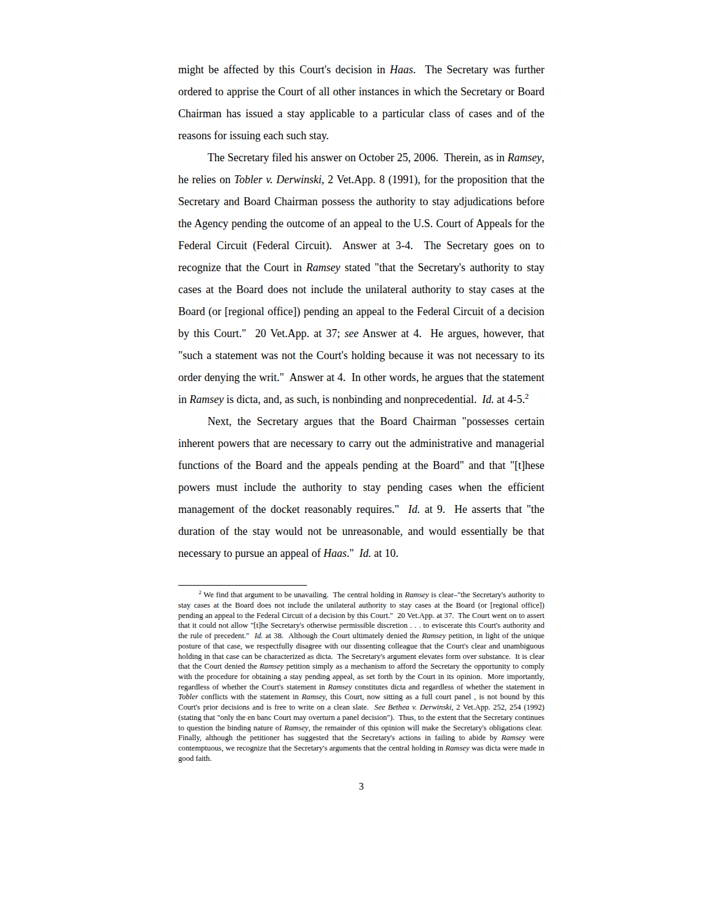might be affected by this Court's decision in Haas. The Secretary was further ordered to apprise the Court of all other instances in which the Secretary or Board Chairman has issued a stay applicable to a particular class of cases and of the reasons for issuing each such stay.
The Secretary filed his answer on October 25, 2006. Therein, as in Ramsey, he relies on Tobler v. Derwinski, 2 Vet.App. 8 (1991), for the proposition that the Secretary and Board Chairman possess the authority to stay adjudications before the Agency pending the outcome of an appeal to the U.S. Court of Appeals for the Federal Circuit (Federal Circuit). Answer at 3-4. The Secretary goes on to recognize that the Court in Ramsey stated "that the Secretary's authority to stay cases at the Board does not include the unilateral authority to stay cases at the Board (or [regional office]) pending an appeal to the Federal Circuit of a decision by this Court." 20 Vet.App. at 37; see Answer at 4. He argues, however, that "such a statement was not the Court's holding because it was not necessary to its order denying the writ." Answer at 4. In other words, he argues that the statement in Ramsey is dicta, and, as such, is nonbinding and nonprecedential. Id. at 4-5.2
Next, the Secretary argues that the Board Chairman "possesses certain inherent powers that are necessary to carry out the administrative and managerial functions of the Board and the appeals pending at the Board" and that "[t]hese powers must include the authority to stay pending cases when the efficient management of the docket reasonably requires." Id. at 9. He asserts that "the duration of the stay would not be unreasonable, and would essentially be that necessary to pursue an appeal of Haas." Id. at 10.
2 We find that argument to be unavailing. The central holding in Ramsey is clear–"the Secretary's authority to stay cases at the Board does not include the unilateral authority to stay cases at the Board (or [regional office]) pending an appeal to the Federal Circuit of a decision by this Court." 20 Vet.App. at 37. The Court went on to assert that it could not allow "[t]he Secretary's otherwise permissible discretion . . . to eviscerate this Court's authority and the rule of precedent." Id. at 38. Although the Court ultimately denied the Ramsey petition, in light of the unique posture of that case, we respectfully disagree with our dissenting colleague that the Court's clear and unambiguous holding in that case can be characterized as dicta. The Secretary's argument elevates form over substance. It is clear that the Court denied the Ramsey petition simply as a mechanism to afford the Secretary the opportunity to comply with the procedure for obtaining a stay pending appeal, as set forth by the Court in its opinion. More importantly, regardless of whether the Court's statement in Ramsey constitutes dicta and regardless of whether the statement in Tobler conflicts with the statement in Ramsey, this Court, now sitting as a full court panel , is not bound by this Court's prior decisions and is free to write on a clean slate. See Bethea v. Derwinski, 2 Vet.App. 252, 254 (1992) (stating that "only the en banc Court may overturn a panel decision"). Thus, to the extent that the Secretary continues to question the binding nature of Ramsey, the remainder of this opinion will make the Secretary's obligations clear. Finally, although the petitioner has suggested that the Secretary's actions in failing to abide by Ramsey were contemptuous, we recognize that the Secretary's arguments that the central holding in Ramsey was dicta were made in good faith.
3